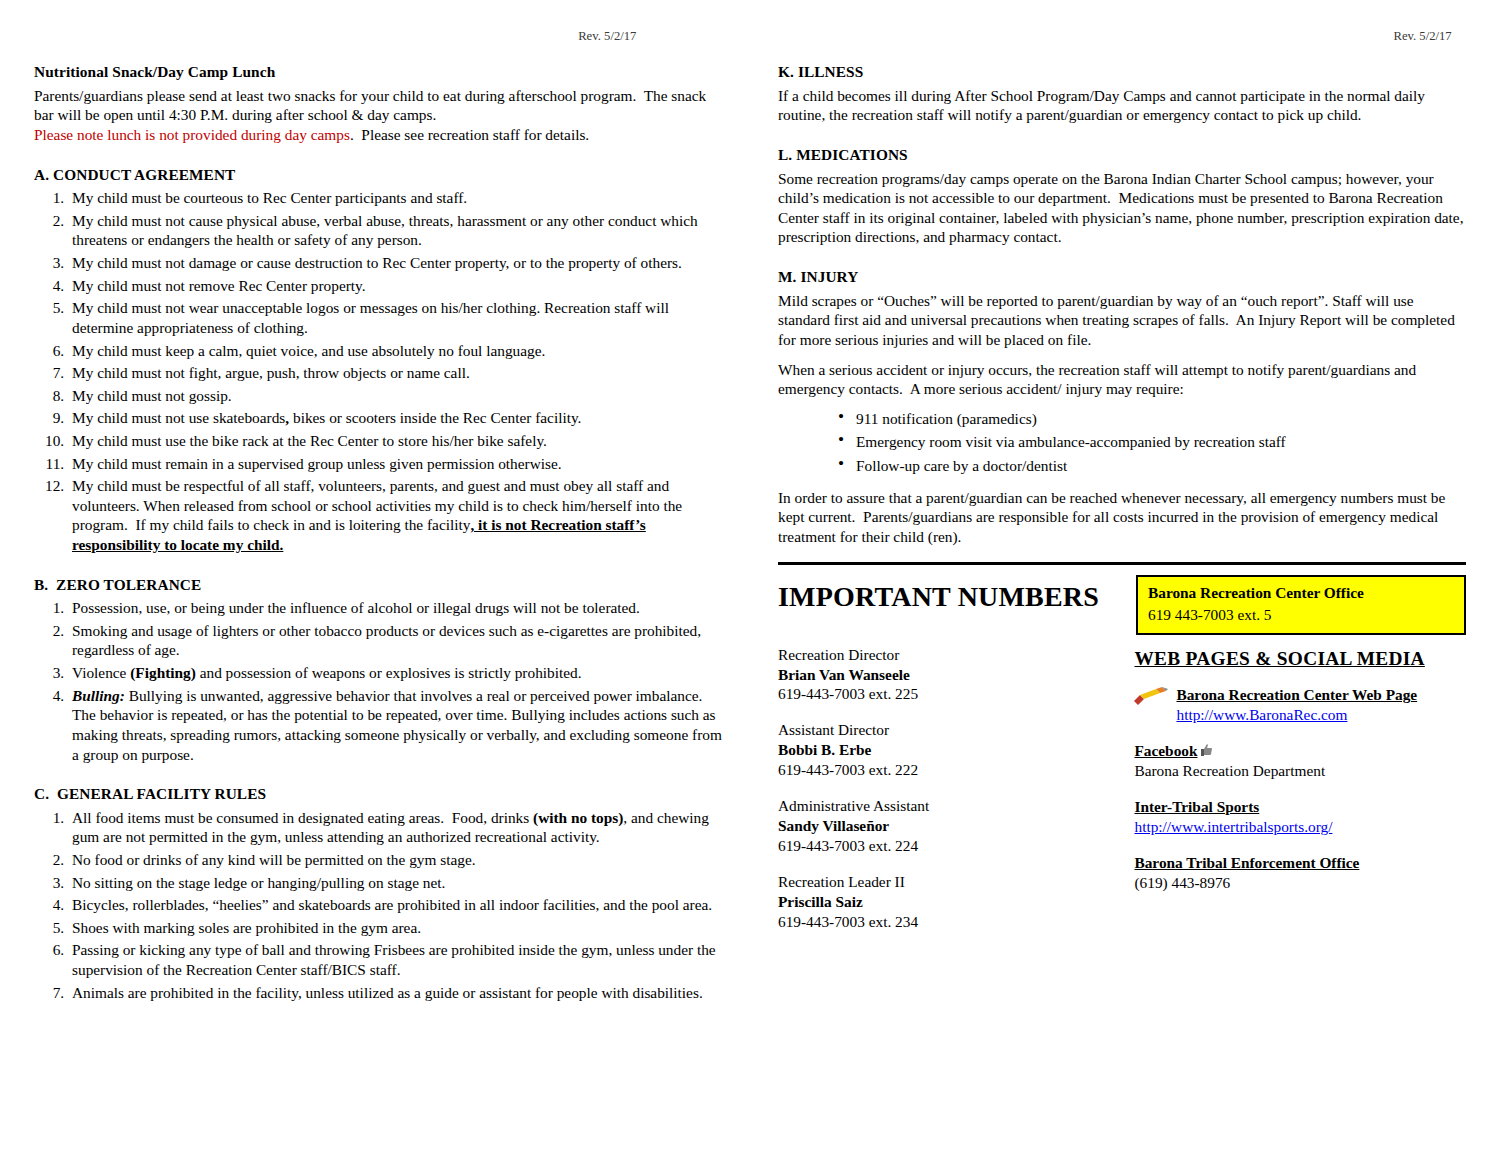Rev. 5/2/17 Rev. 5/2/17
Nutritional Snack/Day Camp Lunch
Parents/guardians please send at least two snacks for your child to eat during afterschool program. The snack bar will be open until 4:30 P.M. during after school & day camps.
Please note lunch is not provided during day camps. Please see recreation staff for details.
A. CONDUCT AGREEMENT
My child must be courteous to Rec Center participants and staff.
My child must not cause physical abuse, verbal abuse, threats, harassment or any other conduct which threatens or endangers the health or safety of any person.
My child must not damage or cause destruction to Rec Center property, or to the property of others.
My child must not remove Rec Center property.
My child must not wear unacceptable logos or messages on his/her clothing. Recreation staff will determine appropriateness of clothing.
My child must keep a calm, quiet voice, and use absolutely no foul language.
My child must not fight, argue, push, throw objects or name call.
My child must not gossip.
My child must not use skateboards, bikes or scooters inside the Rec Center facility.
My child must use the bike rack at the Rec Center to store his/her bike safely.
My child must remain in a supervised group unless given permission otherwise.
My child must be respectful of all staff, volunteers, parents, and guest and must obey all staff and volunteers. When released from school or school activities my child is to check him/herself into the program. If my child fails to check in and is loitering the facility, it is not Recreation staff’s responsibility to locate my child.
B. ZERO TOLERANCE
Possession, use, or being under the influence of alcohol or illegal drugs will not be tolerated.
Smoking and usage of lighters or other tobacco products or devices such as e-cigarettes are prohibited, regardless of age.
Violence (Fighting) and possession of weapons or explosives is strictly prohibited.
Bulling: Bullying is unwanted, aggressive behavior that involves a real or perceived power imbalance. The behavior is repeated, or has the potential to be repeated, over time. Bullying includes actions such as making threats, spreading rumors, attacking someone physically or verbally, and excluding someone from a group on purpose.
C. GENERAL FACILITY RULES
All food items must be consumed in designated eating areas. Food, drinks (with no tops), and chewing gum are not permitted in the gym, unless attending an authorized recreational activity.
No food or drinks of any kind will be permitted on the gym stage.
No sitting on the stage ledge or hanging/pulling on stage net.
Bicycles, rollerblades, “heelies” and skateboards are prohibited in all indoor facilities, and the pool area.
Shoes with marking soles are prohibited in the gym area.
Passing or kicking any type of ball and throwing Frisbees are prohibited inside the gym, unless under the supervision of the Recreation Center staff/BICS staff.
Animals are prohibited in the facility, unless utilized as a guide or assistant for people with disabilities.
K. ILLNESS
If a child becomes ill during After School Program/Day Camps and cannot participate in the normal daily routine, the recreation staff will notify a parent/guardian or emergency contact to pick up child.
L. MEDICATIONS
Some recreation programs/day camps operate on the Barona Indian Charter School campus; however, your child’s medication is not accessible to our department. Medications must be presented to Barona Recreation Center staff in its original container, labeled with physician’s name, phone number, prescription expiration date, prescription directions, and pharmacy contact.
M. INJURY
Mild scrapes or “Ouches” will be reported to parent/guardian by way of an “ouch report”. Staff will use standard first aid and universal precautions when treating scrapes of falls. An Injury Report will be completed for more serious injuries and will be placed on file.
When a serious accident or injury occurs, the recreation staff will attempt to notify parent/guardians and emergency contacts. A more serious accident/ injury may require:
911 notification (paramedics)
Emergency room visit via ambulance-accompanied by recreation staff
Follow-up care by a doctor/dentist
In order to assure that a parent/guardian can be reached whenever necessary, all emergency numbers must be kept current. Parents/guardians are responsible for all costs incurred in the provision of emergency medical treatment for their child (ren).
IMPORTANT NUMBERS
Barona Recreation Center Office
619 443-7003 ext. 5
Recreation Director Brian Van Wanseele 619-443-7003 ext. 225
Assistant Director Bobbi B. Erbe 619-443-7003 ext. 222
Administrative Assistant Sandy Villaseñor 619-443-7003 ext. 224
Recreation Leader II Priscilla Saiz 619-443-7003 ext. 234
WEB PAGES & SOCIAL MEDIA
Barona Recreation Center Web Page http://www.BaronaRec.com
Facebook Barona Recreation Department
Inter-Tribal Sports http://www.intertribalsports.org/
Barona Tribal Enforcement Office (619) 443-8976